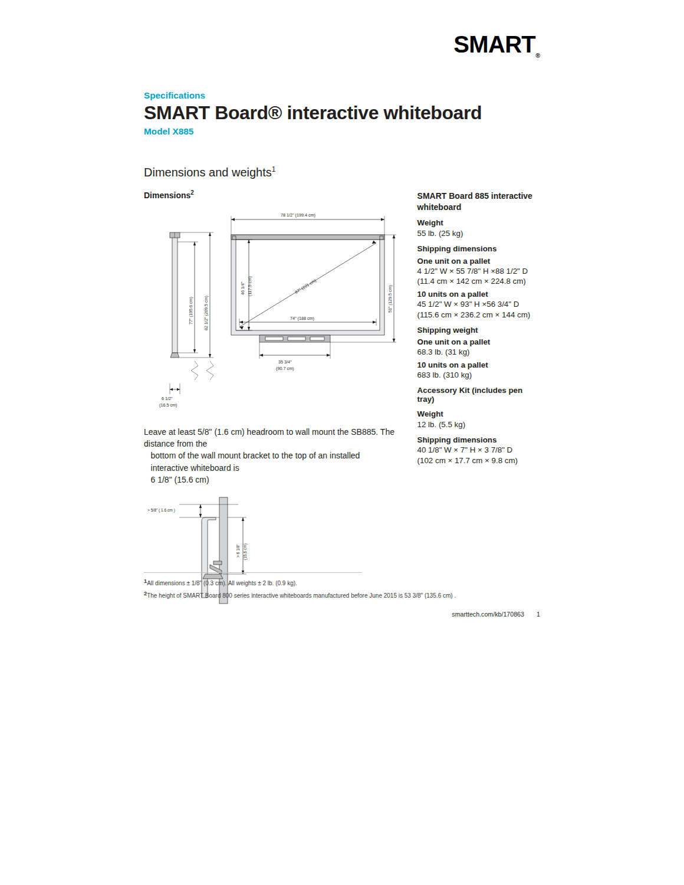SMART®
Specifications
SMART Board® interactive whiteboard
Model X885
Dimensions and weights1
Dimensions2
6 1/2" (16.5 cm) 77" (195.6 cm) 82 1/2" (209.5 cm) 78 1/2" (199.4 cm) 51" (129.5 cm) 46 1/4" (117.5 cm) 87" (221 cm) 74" (188 cm) 35 3/4" (90.7 cm)
Leave at least 5/8" (1.6 cm) headroom to wall mount the SB885. The distance from the bottom of the wall mount bracket to the top of an installed interactive whiteboard is 6 1/8" (15.6 cm)
> 5/8" ( 1.6 cm ) > 6 1/8" (15.6 cm)
SMART Board 885 interactive whiteboard
Weight
55 lb. (25 kg)
Shipping dimensions
One unit on a pallet
4 1/2" W × 55 7/8" H ×88 1/2" D
(11.4 cm × 142 cm × 224.8 cm)
10 units on a pallet
45 1/2" W × 93" H ×56 3/4" D
(115.6 cm × 236.2 cm × 144 cm)
Shipping weight
One unit on a pallet
68.3 lb. (31 kg)
10 units on a pallet
683 lb. (310 kg)
Accessory Kit (includes pen tray)
Weight
12 lb. (5.5 kg)
Shipping dimensions
40 1/8" W × 7" H × 3 7/8" D
(102 cm × 17.7 cm × 9.8 cm)
1All dimensions ± 1/8" (0.3 cm). All weights ± 2 lb. (0.9 kg).
2The height of SMART Board 800 series interactive whiteboards manufactured before June 2015 is 53 3/8" (135.6 cm) .
smarttech.com/kb/1708631